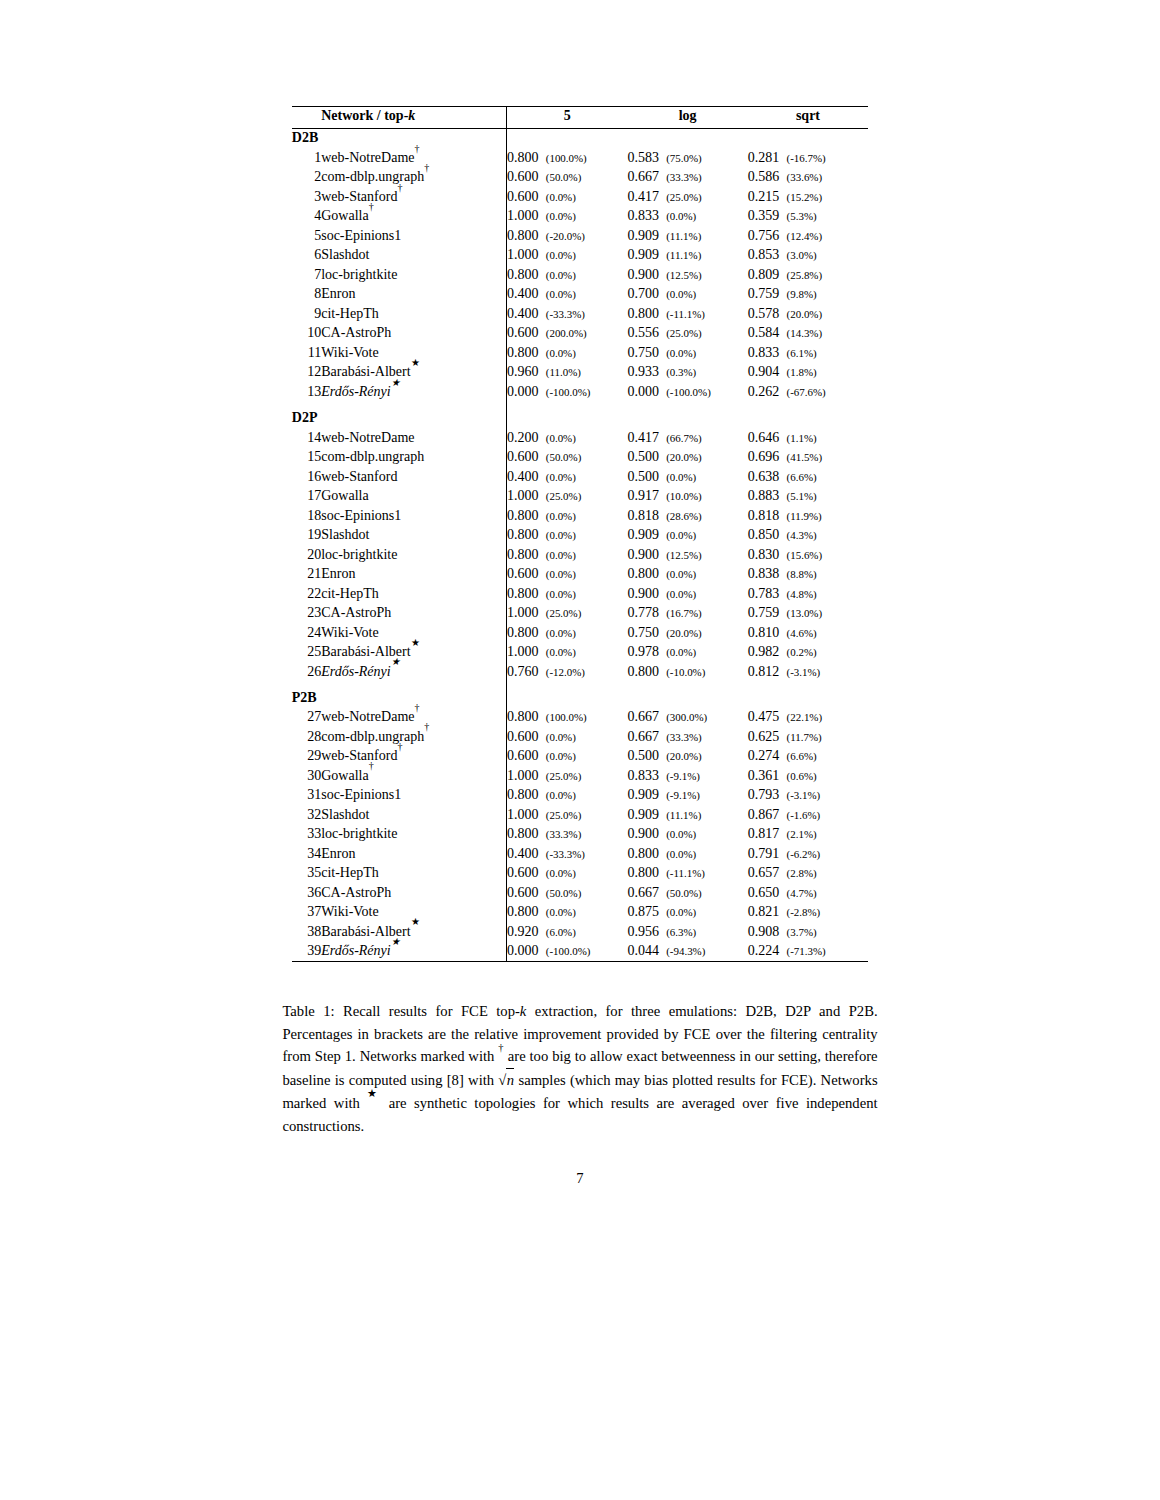| | Network / top- k | 5 | log | sqrt |
| --- | --- | --- | --- | --- |
| D2B | | | |
| 1 | web-NotreDame † | 0.800 (100.0%) | 0.583 (75.0%) | 0.281 (-16.7%) |
| 2 | com-dblp.ungraph † | 0.600 (50.0%) | 0.667 (33.3%) | 0.586 (33.6%) |
| 3 | web-Stanford † | 0.600 (0.0%) | 0.417 (25.0%) | 0.215 (15.2%) |
| 4 | Gowalla † | 1.000 (0.0%) | 0.833 (0.0%) | 0.359 (5.3%) |
| 5 | soc-Epinions1 | 0.800 (-20.0%) | 0.909 (11.1%) | 0.756 (12.4%) |
| 6 | Slashdot | 1.000 (0.0%) | 0.909 (11.1%) | 0.853 (3.0%) |
| 7 | loc-brightkite | 0.800 (0.0%) | 0.900 (12.5%) | 0.809 (25.8%) |
| 8 | Enron | 0.400 (0.0%) | 0.700 (0.0%) | 0.759 (9.8%) |
| 9 | cit-HepTh | 0.400 (-33.3%) | 0.800 (-11.1%) | 0.578 (20.0%) |
| 10 | CA-AstroPh | 0.600 (200.0%) | 0.556 (25.0%) | 0.584 (14.3%) |
| 11 | Wiki-Vote | 0.800 (0.0%) | 0.750 (0.0%) | 0.833 (6.1%) |
| 12 | Barabási-Albert ★ | 0.960 (11.0%) | 0.933 (0.3%) | 0.904 (1.8%) |
| 13 | Erdős-Rényi ★ | 0.000 (-100.0%) | 0.000 (-100.0%) | 0.262 (-67.6%) |
| D2P | | | |
| 14 | web-NotreDame | 0.200 (0.0%) | 0.417 (66.7%) | 0.646 (1.1%) |
| 15 | com-dblp.ungraph | 0.600 (50.0%) | 0.500 (20.0%) | 0.696 (41.5%) |
| 16 | web-Stanford | 0.400 (0.0%) | 0.500 (0.0%) | 0.638 (6.6%) |
| 17 | Gowalla | 1.000 (25.0%) | 0.917 (10.0%) | 0.883 (5.1%) |
| 18 | soc-Epinions1 | 0.800 (0.0%) | 0.818 (28.6%) | 0.818 (11.9%) |
| 19 | Slashdot | 0.800 (0.0%) | 0.909 (0.0%) | 0.850 (4.3%) |
| 20 | loc-brightkite | 0.800 (0.0%) | 0.900 (12.5%) | 0.830 (15.6%) |
| 21 | Enron | 0.600 (0.0%) | 0.800 (0.0%) | 0.838 (8.8%) |
| 22 | cit-HepTh | 0.800 (0.0%) | 0.900 (0.0%) | 0.783 (4.8%) |
| 23 | CA-AstroPh | 1.000 (25.0%) | 0.778 (16.7%) | 0.759 (13.0%) |
| 24 | Wiki-Vote | 0.800 (0.0%) | 0.750 (20.0%) | 0.810 (4.6%) |
| 25 | Barabási-Albert ★ | 1.000 (0.0%) | 0.978 (0.0%) | 0.982 (0.2%) |
| 26 | Erdős-Rényi ★ | 0.760 (-12.0%) | 0.800 (-10.0%) | 0.812 (-3.1%) |
| P2B | | | |
| 27 | web-NotreDame † | 0.800 (100.0%) | 0.667 (300.0%) | 0.475 (22.1%) |
| 28 | com-dblp.ungraph † | 0.600 (0.0%) | 0.667 (33.3%) | 0.625 (11.7%) |
| 29 | web-Stanford † | 0.600 (0.0%) | 0.500 (20.0%) | 0.274 (6.6%) |
| 30 | Gowalla † | 1.000 (25.0%) | 0.833 (-9.1%) | 0.361 (0.6%) |
| 31 | soc-Epinions1 | 0.800 (0.0%) | 0.909 (-9.1%) | 0.793 (-3.1%) |
| 32 | Slashdot | 1.000 (25.0%) | 0.909 (11.1%) | 0.867 (-1.6%) |
| 33 | loc-brightkite | 0.800 (33.3%) | 0.900 (0.0%) | 0.817 (2.1%) |
| 34 | Enron | 0.400 (-33.3%) | 0.800 (0.0%) | 0.791 (-6.2%) |
| 35 | cit-HepTh | 0.600 (0.0%) | 0.800 (-11.1%) | 0.657 (2.8%) |
| 36 | CA-AstroPh | 0.600 (50.0%) | 0.667 (50.0%) | 0.650 (4.7%) |
| 37 | Wiki-Vote | 0.800 (0.0%) | 0.875 (0.0%) | 0.821 (-2.8%) |
| 38 | Barabási-Albert ★ | 0.920 (6.0%) | 0.956 (6.3%) | 0.908 (3.7%) |
| 39 | Erdős-Rényi ★ | 0.000 (-100.0%) | 0.044 (-94.3%) | 0.224 (-71.3%) |
Table 1: Recall results for FCE top-k extraction, for three emulations: D2B, D2P and P2B. Percentages in brackets are the relative improvement provided by FCE over the filtering centrality from Step 1. Networks marked with † are too big to allow exact betweenness in our setting, therefore baseline is computed using [8] with √n samples (which may bias plotted results for FCE). Networks marked with ★ are synthetic topologies for which results are averaged over five independent constructions.
7